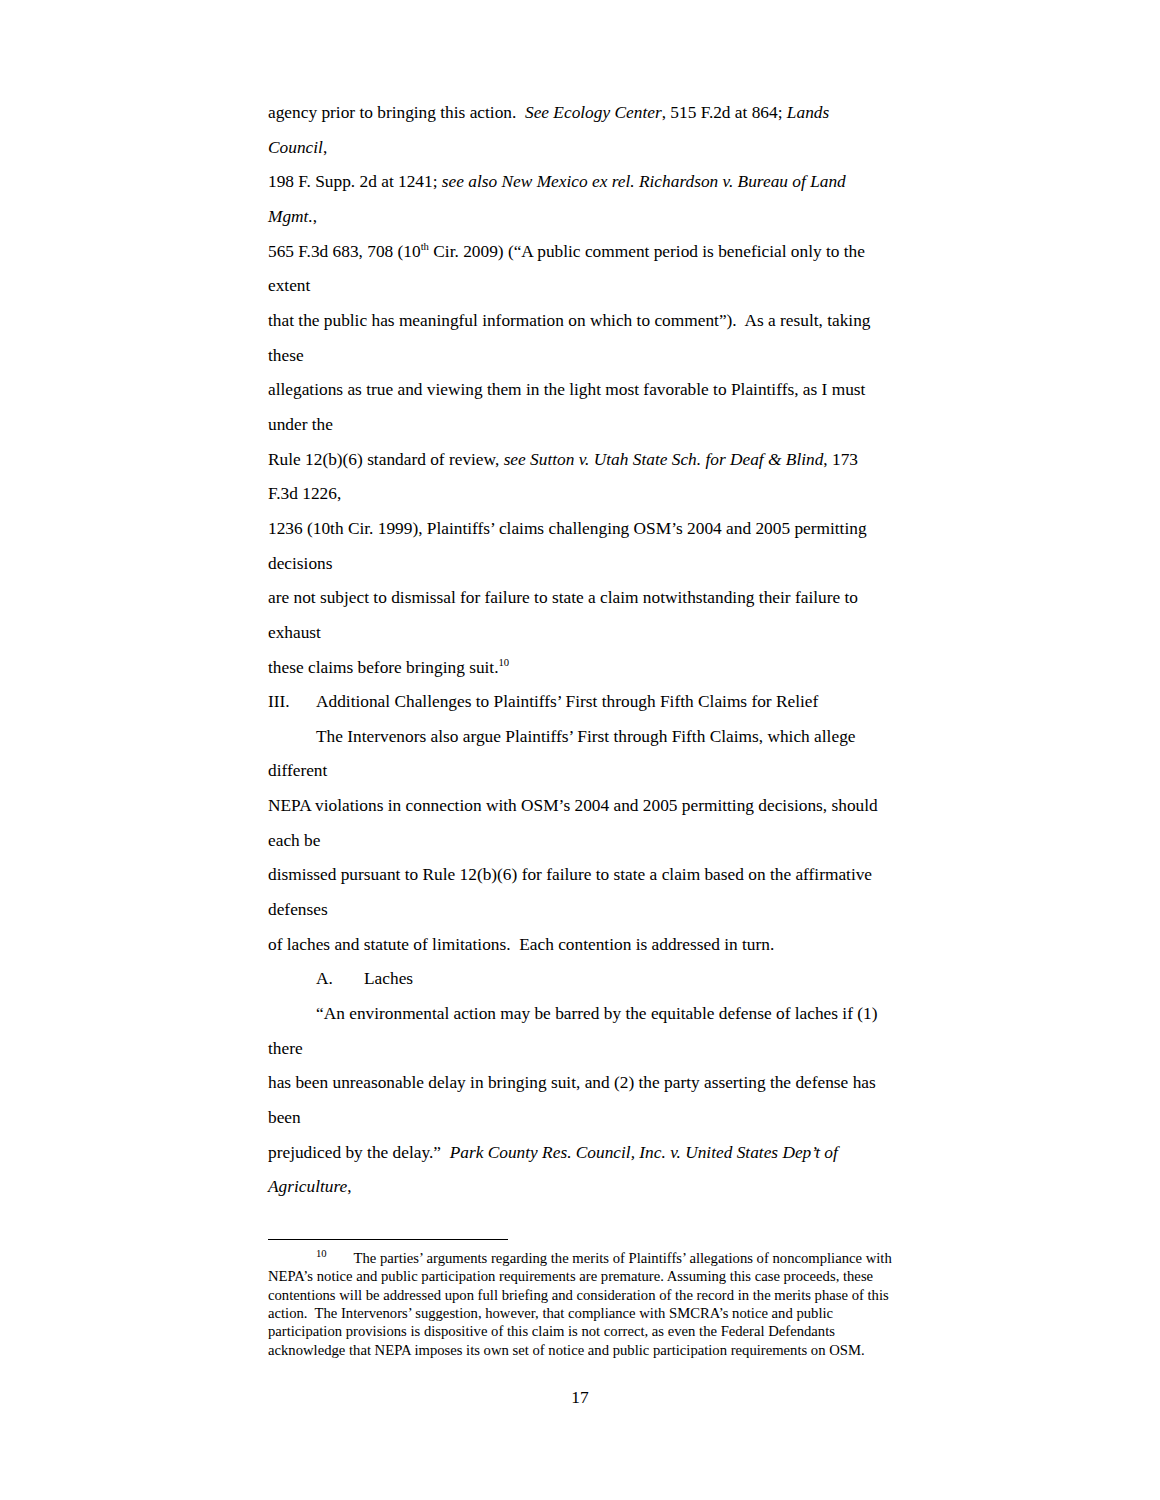agency prior to bringing this action. See Ecology Center, 515 F.2d at 864; Lands Council,
198 F. Supp. 2d at 1241; see also New Mexico ex rel. Richardson v. Bureau of Land Mgmt.,
565 F.3d 683, 708 (10th Cir. 2009) (“A public comment period is beneficial only to the extent
that the public has meaningful information on which to comment”). As a result, taking these
allegations as true and viewing them in the light most favorable to Plaintiffs, as I must under the
Rule 12(b)(6) standard of review, see Sutton v. Utah State Sch. for Deaf & Blind, 173 F.3d 1226,
1236 (10th Cir. 1999), Plaintiffs’ claims challenging OSM’s 2004 and 2005 permitting decisions
are not subject to dismissal for failure to state a claim notwithstanding their failure to exhaust
these claims before bringing suit.10
III.
Additional Challenges to Plaintiffs’ First through Fifth Claims for Relief
The Intervenors also argue Plaintiffs’ First through Fifth Claims, which allege different
NEPA violations in connection with OSM’s 2004 and 2005 permitting decisions, should each be
dismissed pursuant to Rule 12(b)(6) for failure to state a claim based on the affirmative defenses
of laches and statute of limitations. Each contention is addressed in turn.
A.
Laches
“An environmental action may be barred by the equitable defense of laches if (1) there
has been unreasonable delay in bringing suit, and (2) the party asserting the defense has been
prejudiced by the delay.” Park County Res. Council, Inc. v. United States Dep’t of Agriculture,
10 The parties’ arguments regarding the merits of Plaintiffs’ allegations of noncompliance with NEPA’s notice and public participation requirements are premature. Assuming this case proceeds, these contentions will be addressed upon full briefing and consideration of the record in the merits phase of this action. The Intervenors’ suggestion, however, that compliance with SMCRA’s notice and public participation provisions is dispositive of this claim is not correct, as even the Federal Defendants acknowledge that NEPA imposes its own set of notice and public participation requirements on OSM.
17